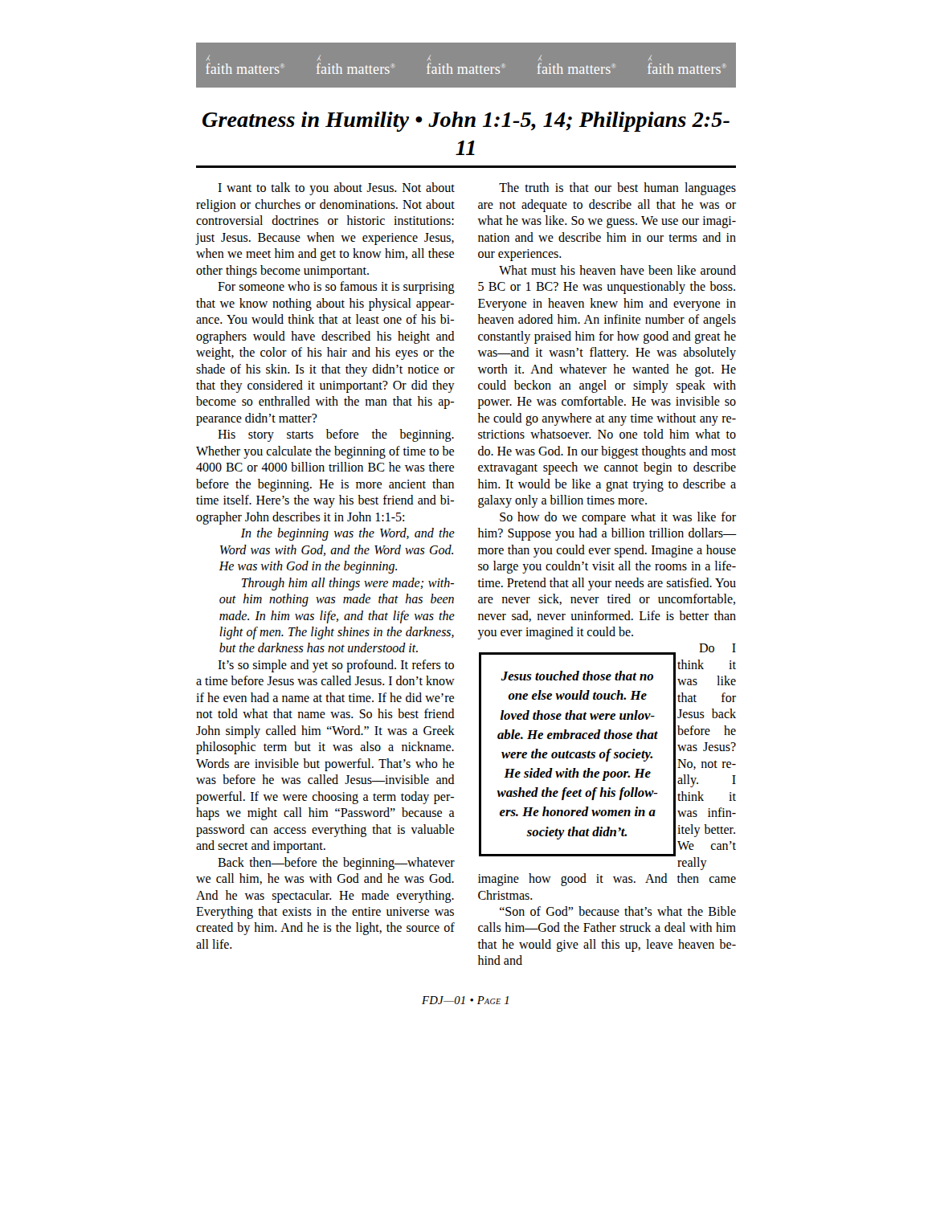⁁faith matters® ⁁faith matters® ⁁faith matters® ⁁faith matters® ⁁faith matters®
Greatness in Humility • John 1:1-5, 14; Philippians 2:5-11
I want to talk to you about Jesus. Not about religion or churches or denominations. Not about controversial doctrines or historic institutions: just Jesus. Because when we experience Jesus, when we meet him and get to know him, all these other things become unimportant.
For someone who is so famous it is surprising that we know nothing about his physical appearance. You would think that at least one of his biographers would have described his height and weight, the color of his hair and his eyes or the shade of his skin. Is it that they didn’t notice or that they considered it unimportant? Or did they become so enthralled with the man that his appearance didn’t matter?
His story starts before the beginning. Whether you calculate the beginning of time to be 4000 BC or 4000 billion trillion BC he was there before the beginning. He is more ancient than time itself. Here’s the way his best friend and biographer John describes it in John 1:1-5:
In the beginning was the Word, and the Word was with God, and the Word was God. He was with God in the beginning.
Through him all things were made; without him nothing was made that has been made. In him was life, and that life was the light of men. The light shines in the darkness, but the darkness has not understood it.
It’s so simple and yet so profound. It refers to a time before Jesus was called Jesus. I don’t know if he even had a name at that time. If he did we’re not told what that name was. So his best friend John simply called him “Word.” It was a Greek philosophic term but it was also a nickname. Words are invisible but powerful. That’s who he was before he was called Jesus—invisible and powerful. If we were choosing a term today perhaps we might call him “Password” because a password can access everything that is valuable and secret and important.
Back then—before the beginning—whatever we call him, he was with God and he was God. And he was spectacular. He made everything. Everything that exists in the entire universe was created by him. And he is the light, the source of all life.
The truth is that our best human languages are not adequate to describe all that he was or what he was like. So we guess. We use our imagination and we describe him in our terms and in our experiences.
What must his heaven have been like around 5 BC or 1 BC? He was unquestionably the boss. Everyone in heaven knew him and everyone in heaven adored him. An infinite number of angels constantly praised him for how good and great he was—and it wasn’t flattery. He was absolutely worth it. And whatever he wanted he got. He could beckon an angel or simply speak with power. He was comfortable. He was invisible so he could go anywhere at any time without any restrictions whatsoever. No one told him what to do. He was God. In our biggest thoughts and most extravagant speech we cannot begin to describe him. It would be like a gnat trying to describe a galaxy only a billion times more.
So how do we compare what it was like for him? Suppose you had a billion trillion dollars—more than you could ever spend. Imagine a house so large you couldn’t visit all the rooms in a lifetime. Pretend that all your needs are satisfied. You are never sick, never tired or uncomfortable, never sad, never uninformed. Life is better than you ever imagined it could be.
Jesus touched those that no one else would touch. He loved those that were unlovable. He embraced those that were the outcasts of society. He sided with the poor. He washed the feet of his followers. He honored women in a society that didn’t.
Do I think it was like that for Jesus back before he was Jesus? No, not really. I think it was infinitely better. We can’t really imagine how good it was. And then came Christmas.
“Son of God” because that’s what the Bible calls him—God the Father struck a deal with him that he would give all this up, leave heaven behind and
FDJ—01 • Page 1